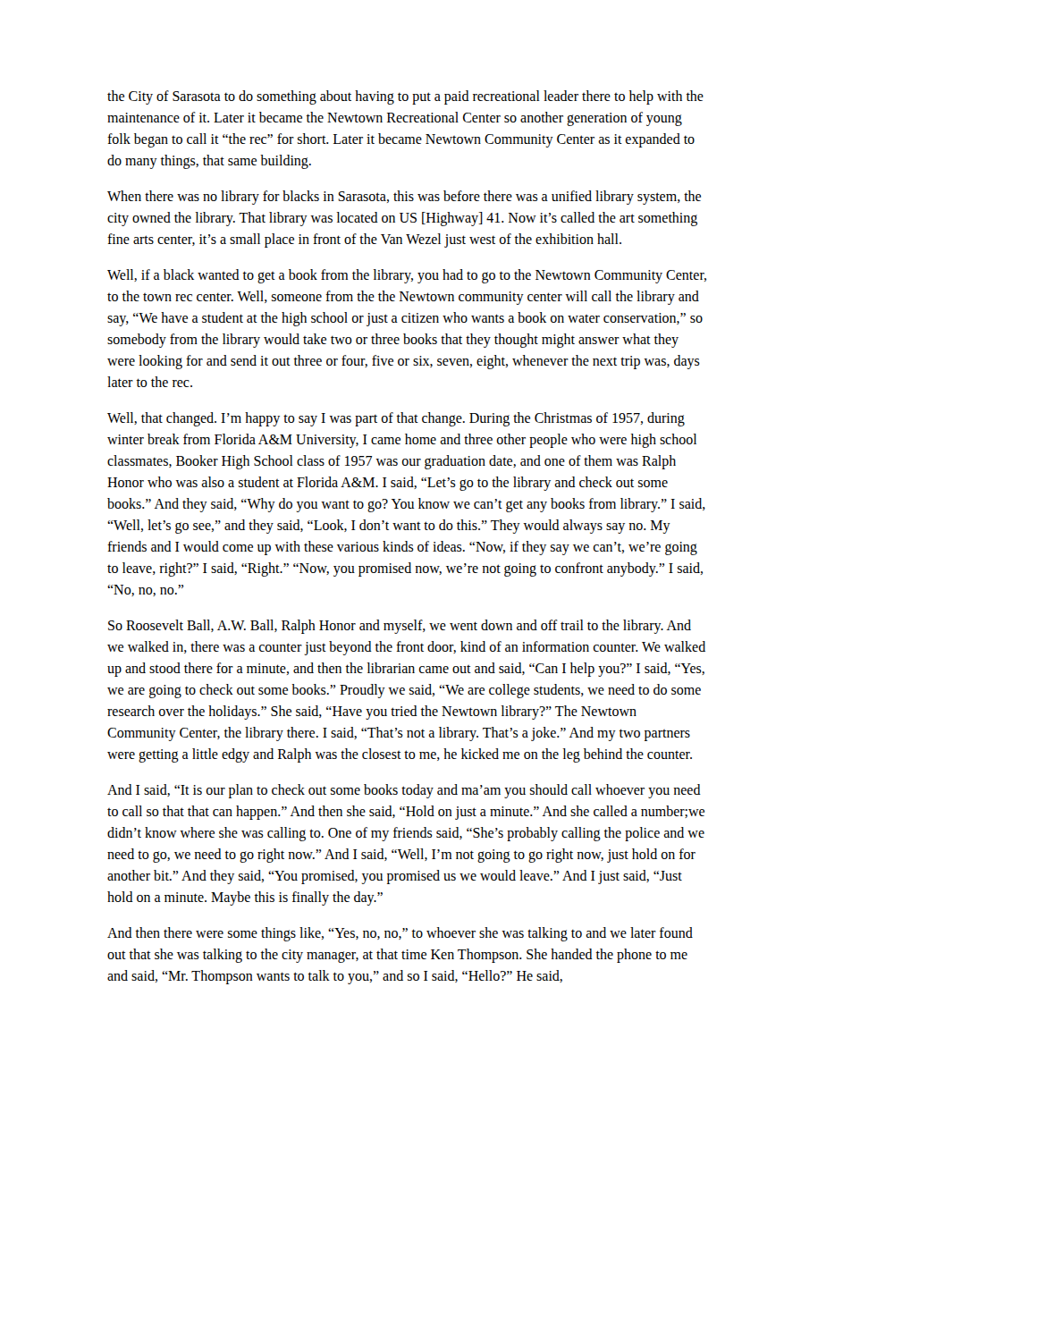the City of Sarasota to do something about having to put a paid recreational leader there to help with the maintenance of it. Later it became the Newtown Recreational Center so another generation of young folk began to call it “the rec” for short. Later it became Newtown Community Center as it expanded to do many things, that same building.
When there was no library for blacks in Sarasota, this was before there was a unified library system, the city owned the library. That library was located on US [Highway] 41. Now it’s called the art something fine arts center, it’s a small place in front of the Van Wezel just west of the exhibition hall.
Well, if a black wanted to get a book from the library, you had to go to the Newtown Community Center, to the town rec center. Well, someone from the the Newtown community center will call the library and say, “We have a student at the high school or just a citizen who wants a book on water conservation,” so somebody from the library would take two or three books that they thought might answer what they were looking for and send it out three or four, five or six, seven, eight, whenever the next trip was, days later to the rec.
Well, that changed. I’m happy to say I was part of that change. During the Christmas of 1957, during winter break from Florida A&M University, I came home and three other people who were high school classmates, Booker High School class of 1957 was our graduation date, and one of them was Ralph Honor who was also a student at Florida A&M. I said, “Let’s go to the library and check out some books.” And they said, “Why do you want to go? You know we can’t get any books from library.” I said, “Well, let’s go see,” and they said, “Look, I don’t want to do this.” They would always say no. My friends and I would come up with these various kinds of ideas. “Now, if they say we can’t, we’re going to leave, right?” I said, “Right.” “Now, you promised now, we’re not going to confront anybody.” I said, “No, no, no.”
So Roosevelt Ball, A.W. Ball, Ralph Honor and myself, we went down and off trail to the library. And we walked in, there was a counter just beyond the front door, kind of an information counter. We walked up and stood there for a minute, and then the librarian came out and said, “Can I help you?” I said, “Yes, we are going to check out some books.” Proudly we said, “We are college students, we need to do some research over the holidays.” She said, “Have you tried the Newtown library?” The Newtown Community Center, the library there. I said, “That’s not a library. That’s a joke.” And my two partners were getting a little edgy and Ralph was the closest to me, he kicked me on the leg behind the counter.
And I said, “It is our plan to check out some books today and ma’am you should call whoever you need to call so that that can happen.” And then she said, “Hold on just a minute.” And she called a number;we didn’t know where she was calling to. One of my friends said, “She’s probably calling the police and we need to go, we need to go right now.” And I said, “Well, I’m not going to go right now, just hold on for another bit.” And they said, “You promised, you promised us we would leave.” And I just said, “Just hold on a minute. Maybe this is finally the day.”
And then there were some things like, “Yes, no, no,” to whoever she was talking to and we later found out that she was talking to the city manager, at that time Ken Thompson. She handed the phone to me and said, “Mr. Thompson wants to talk to you,” and so I said, “Hello?” He said,